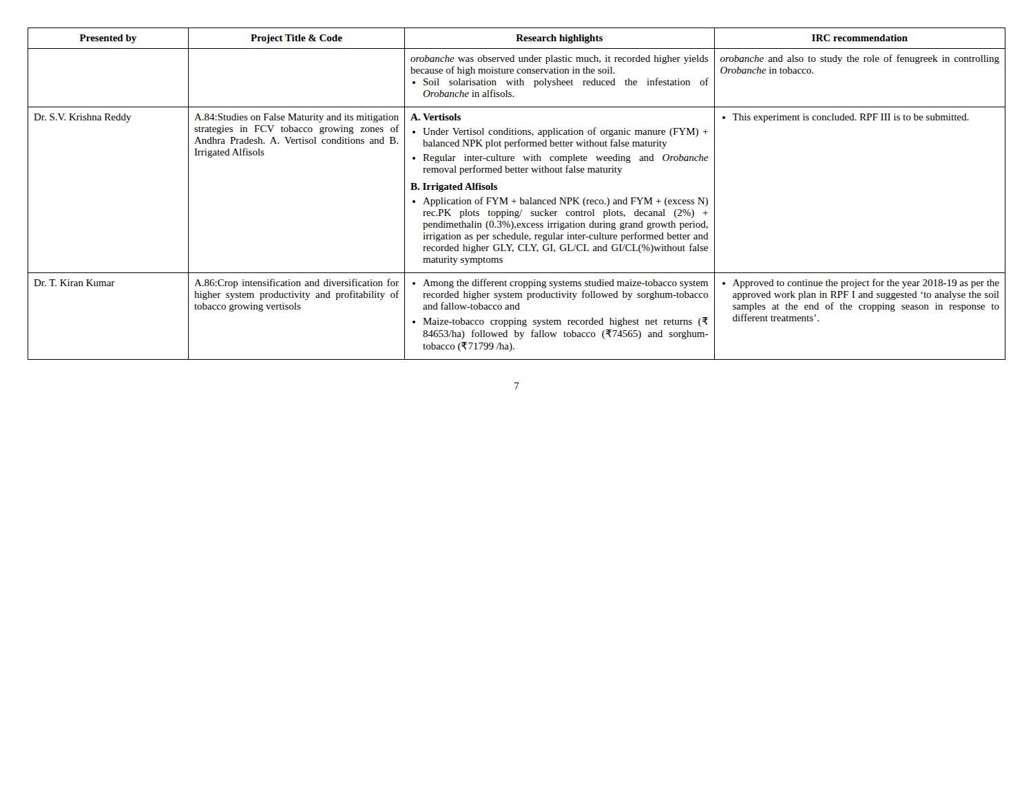| Presented by | Project Title & Code | Research highlights | IRC recommendation |
| --- | --- | --- | --- |
| | | orobanche was observed under plastic much, it recorded higher yields because of high moisture conservation in the soil. Soil solarisation with polysheet reduced the infestation of Orobanche in alfisols. | orobanche and also to study the role of fenugreek in controlling Orobanche in tobacco. |
| Dr. S.V. Krishna Reddy | A.84:Studies on False Maturity and its mitigation strategies in FCV tobacco growing zones of Andhra Pradesh. A. Vertisol conditions and B. Irrigated Alfisols | A. Vertisols Under Vertisol conditions, application of organic manure (FYM) + balanced NPK plot performed better without false maturity Regular inter-culture with complete weeding and Orobanche removal performed better without false maturity B. Irrigated Alfisols Application of FYM + balanced NPK (reco.) and FYM + (excess N) rec.PK plots topping/ sucker control plots, decanal (2%) + pendimethalin (0.3%),excess irrigation during grand growth period, irrigation as per schedule, regular inter-culture performed better and recorded higher GLY, CLY, GI, GL/CL and GI/CL(%)without false maturity symptoms | This experiment is concluded. RPF III is to be submitted. |
| Dr. T. Kiran Kumar | A.86:Crop intensification and diversification for higher system productivity and profitability of tobacco growing vertisols | Among the different cropping systems studied maize-tobacco system recorded higher system productivity followed by sorghum-tobacco and fallow-tobacco and Maize-tobacco cropping system recorded highest net returns (₹ 84653/ha) followed by fallow tobacco (₹74565) and sorghum-tobacco (₹71799 /ha). | Approved to continue the project for the year 2018-19 as per the approved work plan in RPF I and suggested ‘to analyse the soil samples at the end of the cropping season in response to different treatments’. |
7